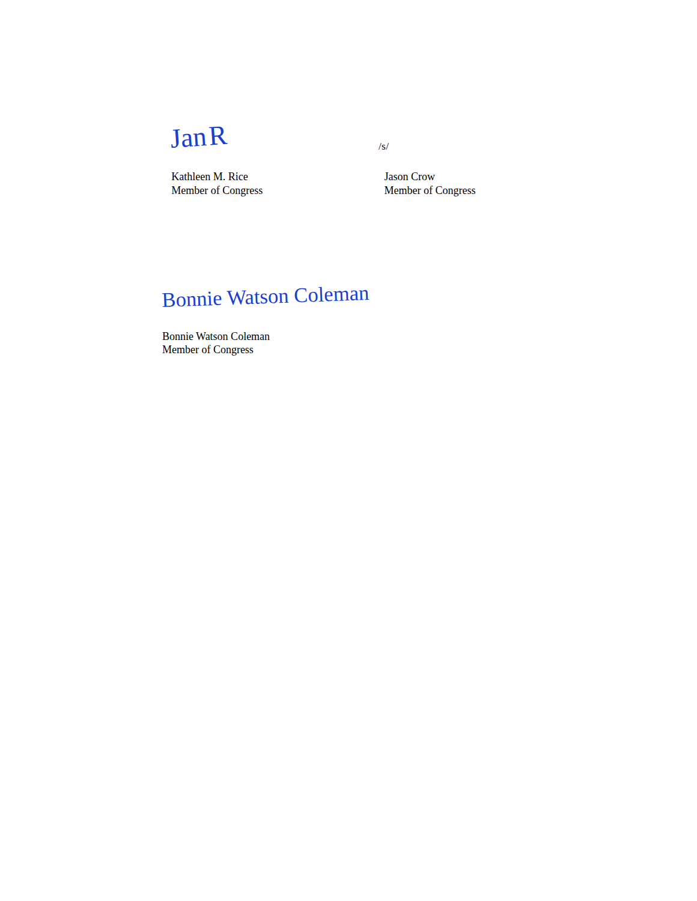| Jan R Kathleen M. Rice Member of Congress | /s/ Jason Crow Member of Congress |
| Bonnie Watson Coleman Bonnie Watson Coleman Member of Congress | |